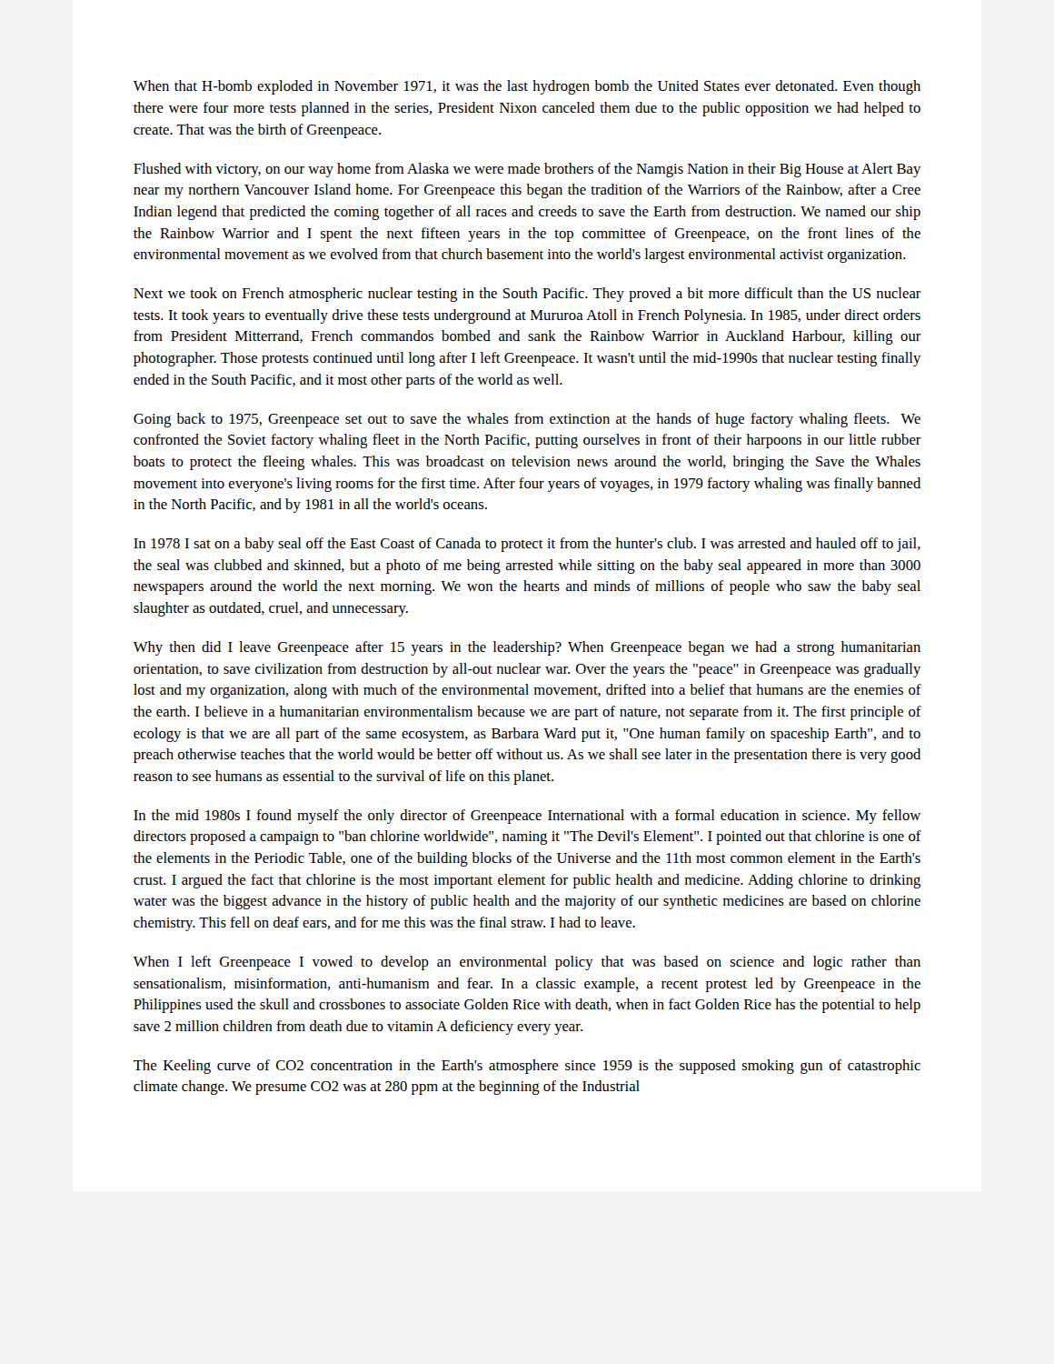When that H-bomb exploded in November 1971, it was the last hydrogen bomb the United States ever detonated. Even though there were four more tests planned in the series, President Nixon canceled them due to the public opposition we had helped to create. That was the birth of Greenpeace.
Flushed with victory, on our way home from Alaska we were made brothers of the Namgis Nation in their Big House at Alert Bay near my northern Vancouver Island home. For Greenpeace this began the tradition of the Warriors of the Rainbow, after a Cree Indian legend that predicted the coming together of all races and creeds to save the Earth from destruction. We named our ship the Rainbow Warrior and I spent the next fifteen years in the top committee of Greenpeace, on the front lines of the environmental movement as we evolved from that church basement into the world's largest environmental activist organization.
Next we took on French atmospheric nuclear testing in the South Pacific. They proved a bit more difficult than the US nuclear tests. It took years to eventually drive these tests underground at Mururoa Atoll in French Polynesia. In 1985, under direct orders from President Mitterrand, French commandos bombed and sank the Rainbow Warrior in Auckland Harbour, killing our photographer. Those protests continued until long after I left Greenpeace. It wasn't until the mid-1990s that nuclear testing finally ended in the South Pacific, and it most other parts of the world as well.
Going back to 1975, Greenpeace set out to save the whales from extinction at the hands of huge factory whaling fleets. We confronted the Soviet factory whaling fleet in the North Pacific, putting ourselves in front of their harpoons in our little rubber boats to protect the fleeing whales. This was broadcast on television news around the world, bringing the Save the Whales movement into everyone's living rooms for the first time. After four years of voyages, in 1979 factory whaling was finally banned in the North Pacific, and by 1981 in all the world's oceans.
In 1978 I sat on a baby seal off the East Coast of Canada to protect it from the hunter's club. I was arrested and hauled off to jail, the seal was clubbed and skinned, but a photo of me being arrested while sitting on the baby seal appeared in more than 3000 newspapers around the world the next morning. We won the hearts and minds of millions of people who saw the baby seal slaughter as outdated, cruel, and unnecessary.
Why then did I leave Greenpeace after 15 years in the leadership? When Greenpeace began we had a strong humanitarian orientation, to save civilization from destruction by all-out nuclear war. Over the years the "peace" in Greenpeace was gradually lost and my organization, along with much of the environmental movement, drifted into a belief that humans are the enemies of the earth. I believe in a humanitarian environmentalism because we are part of nature, not separate from it. The first principle of ecology is that we are all part of the same ecosystem, as Barbara Ward put it, "One human family on spaceship Earth", and to preach otherwise teaches that the world would be better off without us. As we shall see later in the presentation there is very good reason to see humans as essential to the survival of life on this planet.
In the mid 1980s I found myself the only director of Greenpeace International with a formal education in science. My fellow directors proposed a campaign to "ban chlorine worldwide", naming it "The Devil's Element". I pointed out that chlorine is one of the elements in the Periodic Table, one of the building blocks of the Universe and the 11th most common element in the Earth's crust. I argued the fact that chlorine is the most important element for public health and medicine. Adding chlorine to drinking water was the biggest advance in the history of public health and the majority of our synthetic medicines are based on chlorine chemistry. This fell on deaf ears, and for me this was the final straw. I had to leave.
When I left Greenpeace I vowed to develop an environmental policy that was based on science and logic rather than sensationalism, misinformation, anti-humanism and fear. In a classic example, a recent protest led by Greenpeace in the Philippines used the skull and crossbones to associate Golden Rice with death, when in fact Golden Rice has the potential to help save 2 million children from death due to vitamin A deficiency every year.
The Keeling curve of CO2 concentration in the Earth's atmosphere since 1959 is the supposed smoking gun of catastrophic climate change. We presume CO2 was at 280 ppm at the beginning of the Industrial